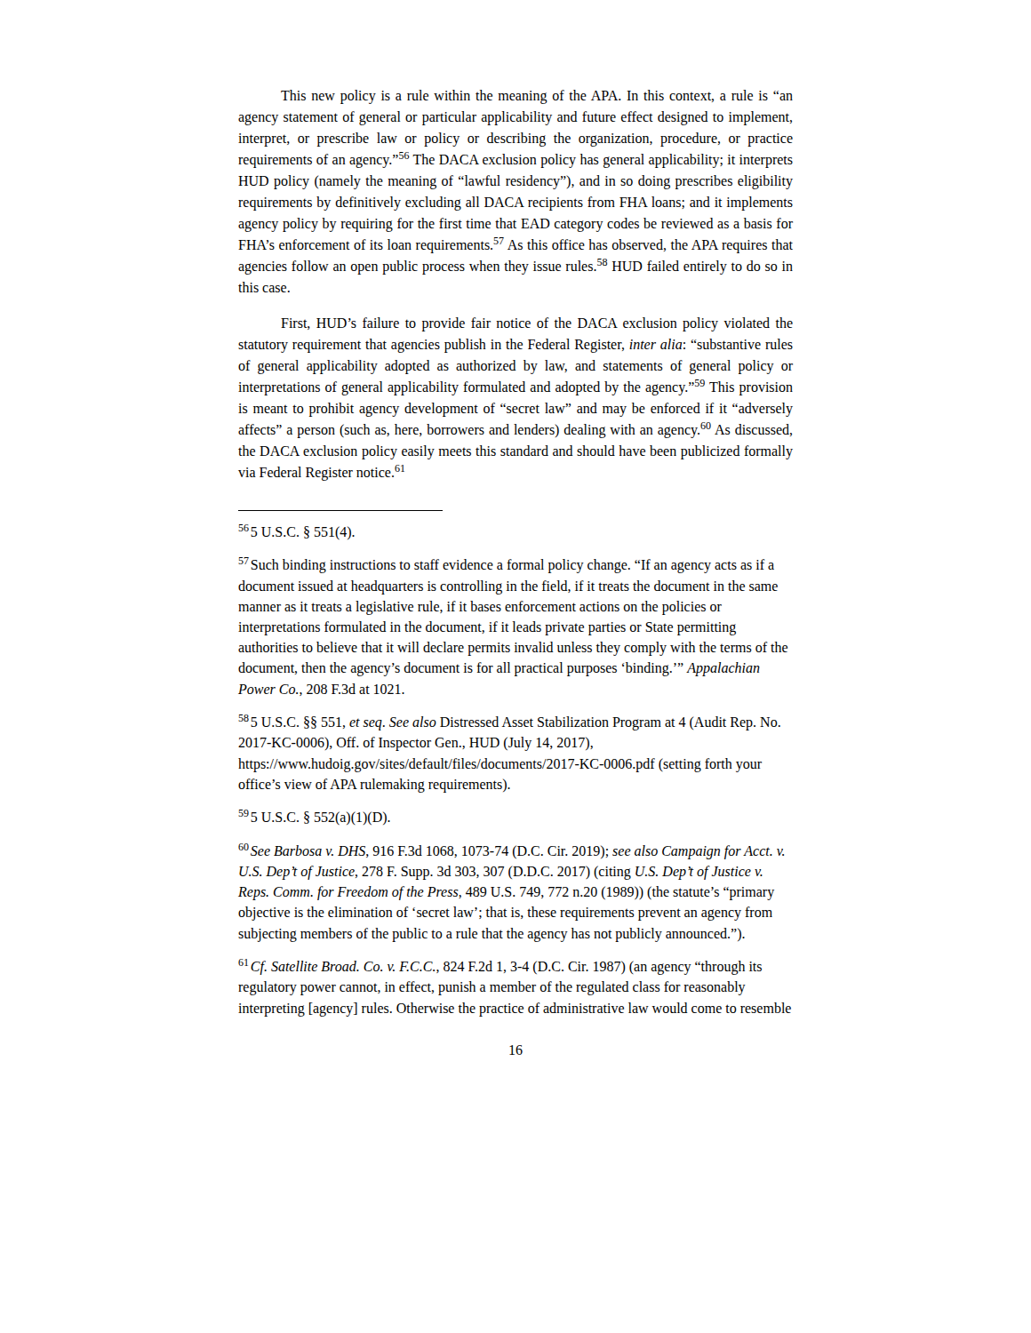This new policy is a rule within the meaning of the APA. In this context, a rule is “an agency statement of general or particular applicability and future effect designed to implement, interpret, or prescribe law or policy or describing the organization, procedure, or practice requirements of an agency.”56 The DACA exclusion policy has general applicability; it interprets HUD policy (namely the meaning of “lawful residency”), and in so doing prescribes eligibility requirements by definitively excluding all DACA recipients from FHA loans; and it implements agency policy by requiring for the first time that EAD category codes be reviewed as a basis for FHA’s enforcement of its loan requirements.57 As this office has observed, the APA requires that agencies follow an open public process when they issue rules.58 HUD failed entirely to do so in this case.
First, HUD’s failure to provide fair notice of the DACA exclusion policy violated the statutory requirement that agencies publish in the Federal Register, inter alia: “substantive rules of general applicability adopted as authorized by law, and statements of general policy or interpretations of general applicability formulated and adopted by the agency.”59 This provision is meant to prohibit agency development of “secret law” and may be enforced if it “adversely affects” a person (such as, here, borrowers and lenders) dealing with an agency.60 As discussed, the DACA exclusion policy easily meets this standard and should have been publicized formally via Federal Register notice.61
565 U.S.C. § 551(4).
57 Such binding instructions to staff evidence a formal policy change. “If an agency acts as if a document issued at headquarters is controlling in the field, if it treats the document in the same manner as it treats a legislative rule, if it bases enforcement actions on the policies or interpretations formulated in the document, if it leads private parties or State permitting authorities to believe that it will declare permits invalid unless they comply with the terms of the document, then the agency’s document is for all practical purposes ‘binding.’” Appalachian Power Co., 208 F.3d at 1021.
585 U.S.C. §§ 551, et seq. See also Distressed Asset Stabilization Program at 4 (Audit Rep. No. 2017-KC-0006), Off. of Inspector Gen., HUD (July 14, 2017), https://www.hudoig.gov/sites/default/files/documents/2017-KC-0006.pdf (setting forth your office’s view of APA rulemaking requirements).
595 U.S.C. § 552(a)(1)(D).
60 See Barbosa v. DHS, 916 F.3d 1068, 1073-74 (D.C. Cir. 2019); see also Campaign for Acct. v. U.S. Dep’t of Justice, 278 F. Supp. 3d 303, 307 (D.D.C. 2017) (citing U.S. Dep’t of Justice v. Reps. Comm. for Freedom of the Press, 489 U.S. 749, 772 n.20 (1989)) (the statute’s “primary objective is the elimination of ‘secret law’; that is, these requirements prevent an agency from subjecting members of the public to a rule that the agency has not publicly announced.”).
61 Cf. Satellite Broad. Co. v. F.C.C., 824 F.2d 1, 3-4 (D.C. Cir. 1987) (an agency “through its regulatory power cannot, in effect, punish a member of the regulated class for reasonably interpreting [agency] rules. Otherwise the practice of administrative law would come to resemble
16